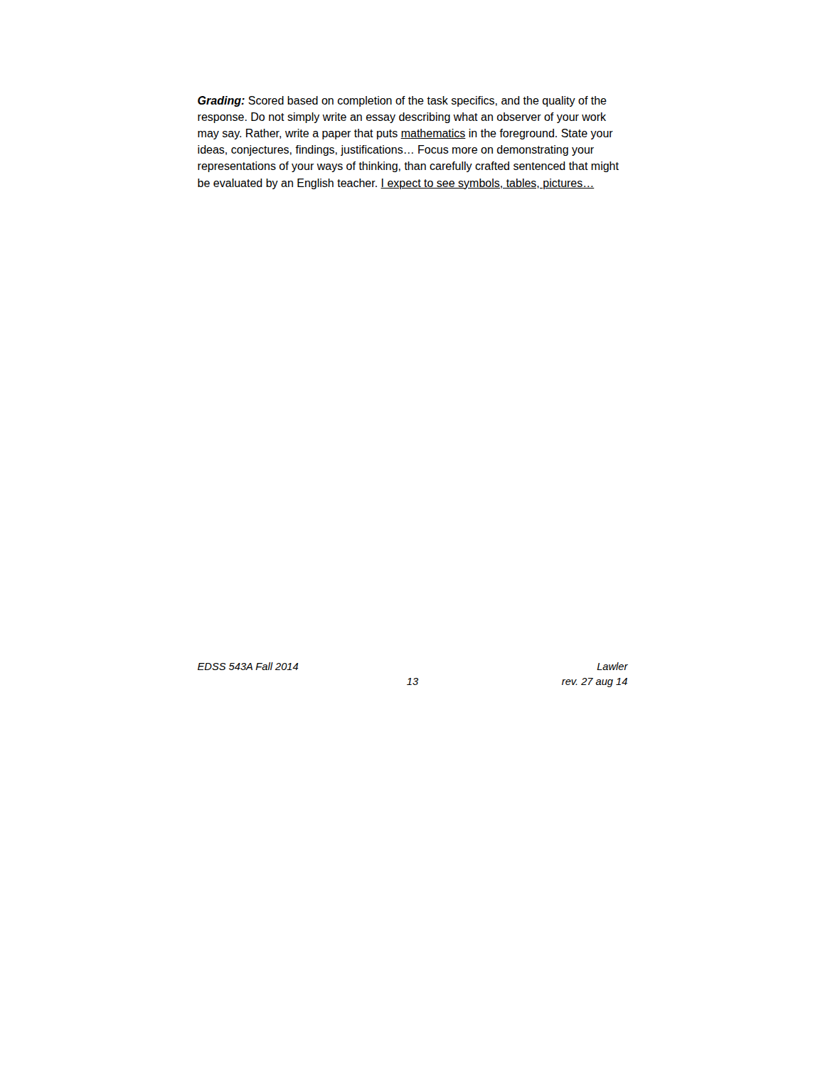Grading: Scored based on completion of the task specifics, and the quality of the response. Do not simply write an essay describing what an observer of your work may say. Rather, write a paper that puts mathematics in the foreground. State your ideas, conjectures, findings, justifications… Focus more on demonstrating your representations of your ways of thinking, than carefully crafted sentenced that might be evaluated by an English teacher. I expect to see symbols, tables, pictures…
EDSS 543A Fall 2014 Lawler
rev. 27 aug 14
13